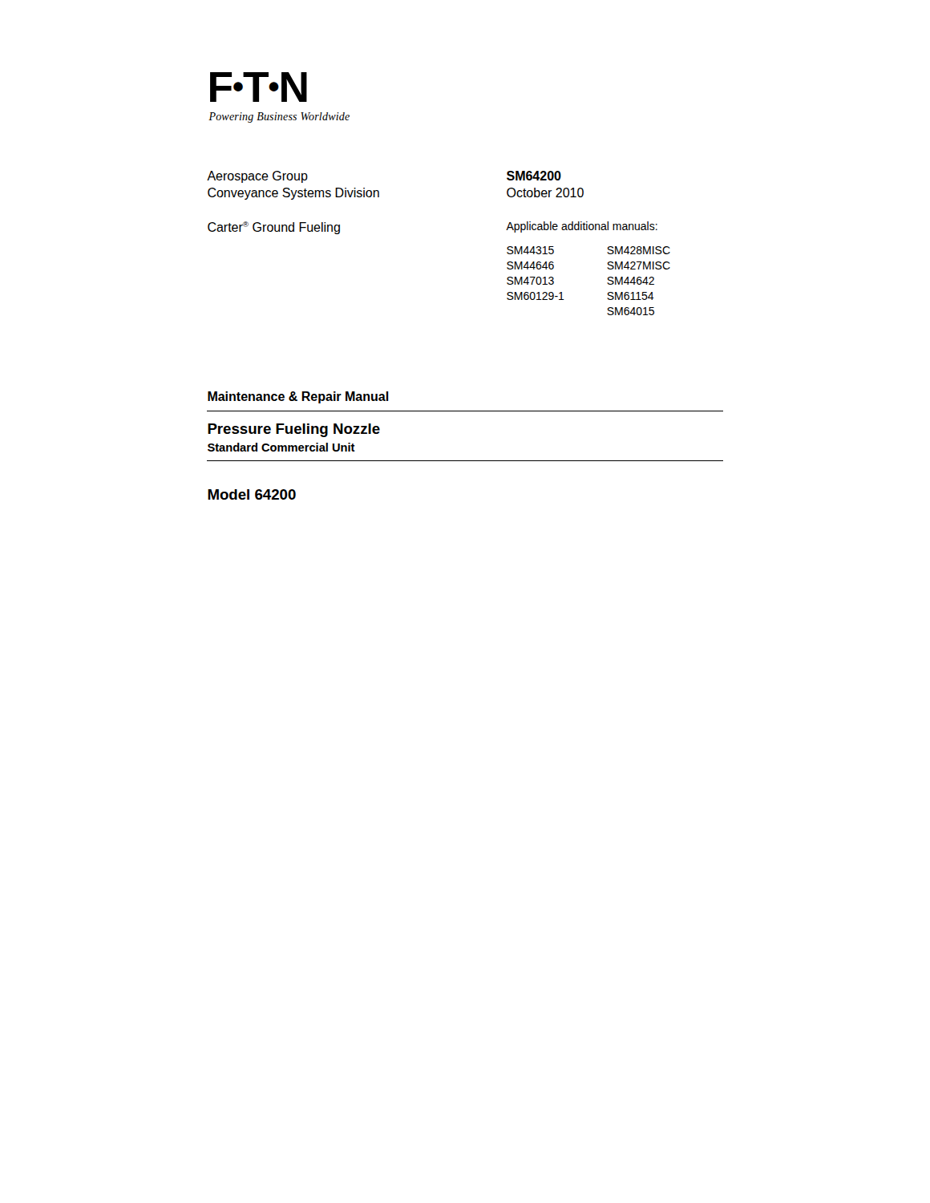F•T•N
Powering Business Worldwide
| Aerospace Group Conveyance Systems Division Carter ® Ground Fueling | SM64200 October 2010 Applicable additional manuals: / SM44315 / SM428MISC / / SM44646 / SM427MISC / / SM47013 / SM44642 / / SM60129-1 / SM61154 / / / SM64015 / |
Maintenance & Repair Manual
Pressure Fueling Nozzle
Standard Commercial Unit
Model 64200